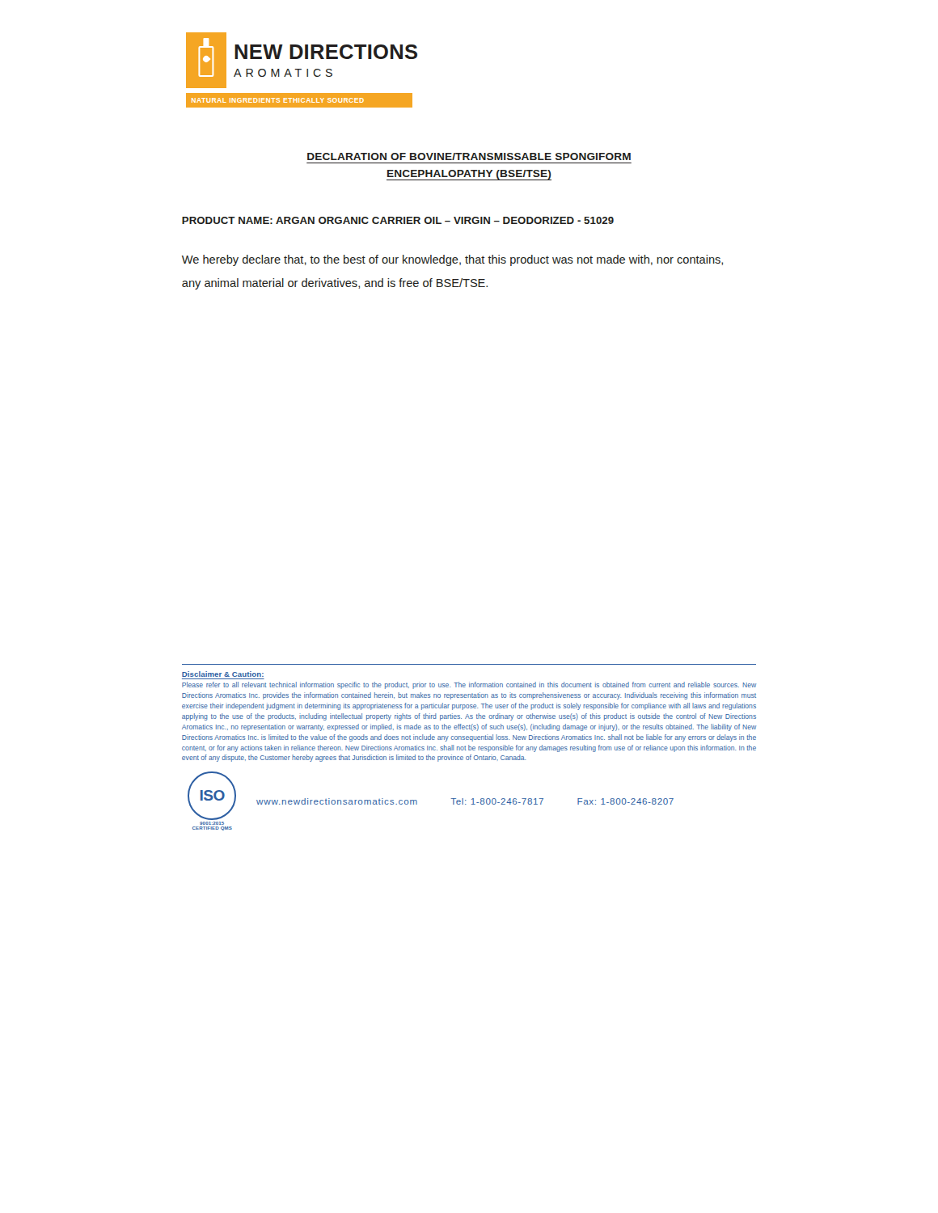NEW DIRECTIONS
AROMATICS
NATURAL INGREDIENTS ETHICALLY SOURCED
DECLARATION OF BOVINE/TRANSMISSABLE SPONGIFORM ENCEPHALOPATHY (BSE/TSE)
PRODUCT NAME: ARGAN ORGANIC CARRIER OIL – VIRGIN – DEODORIZED - 51029
We hereby declare that, to the best of our knowledge, that this product was not made with, nor contains, any animal material or derivatives, and is free of BSE/TSE.
Disclaimer & Caution:
Please refer to all relevant technical information specific to the product, prior to use. The information contained in this document is obtained from current and reliable sources. New Directions Aromatics Inc. provides the information contained herein, but makes no representation as to its comprehensiveness or accuracy. Individuals receiving this information must exercise their independent judgment in determining its appropriateness for a particular purpose. The user of the product is solely responsible for compliance with all laws and regulations applying to the use of the products, including intellectual property rights of third parties. As the ordinary or otherwise use(s) of this product is outside the control of New Directions Aromatics Inc., no representation or warranty, expressed or implied, is made as to the effect(s) of such use(s), (including damage or injury), or the results obtained. The liability of New Directions Aromatics Inc. is limited to the value of the goods and does not include any consequential loss. New Directions Aromatics Inc. shall not be liable for any errors or delays in the content, or for any actions taken in reliance thereon. New Directions Aromatics Inc. shall not be responsible for any damages resulting from use of or reliance upon this information. In the event of any dispute, the Customer hereby agrees that Jurisdiction is limited to the province of Ontario, Canada.
ISO
9001:2015
CERTIFIED QMS
www.newdirectionsaromatics.com Tel: 1-800-246-7817 Fax: 1-800-246-8207